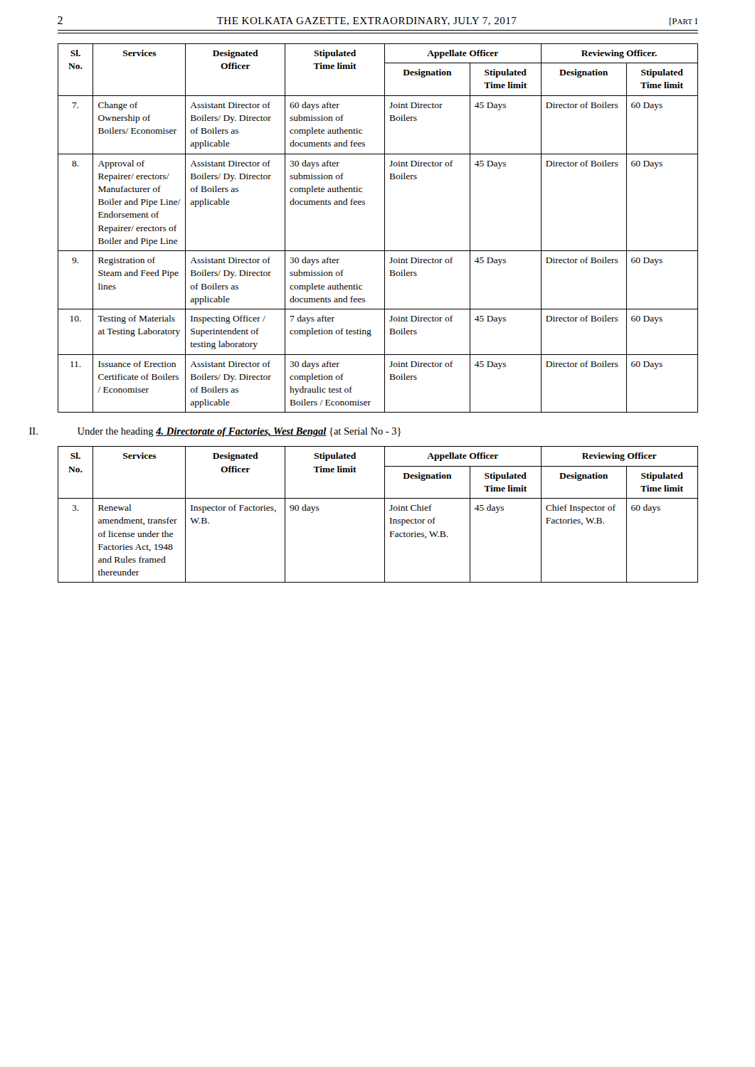2
THE KOLKATA GAZETTE, EXTRAORDINARY, JULY 7, 2017
[PART I
| Sl. No. | Services | Designated Officer | Stipulated Time limit | Appellate Officer | Reviewing Officer. |
| --- | --- | --- | --- | --- | --- |
| Designation | Stipulated Time limit | Designation | Stipulated Time limit |
| 7. | Change of Ownership of Boilers/ Economiser | Assistant Director of Boilers/ Dy. Director of Boilers as applicable | 60 days after submission of complete authentic documents and fees | Joint Director Boilers | 45 Days | Director of Boilers | 60 Days |
| 8. | Approval of Repairer/ erectors/ Manufacturer of Boiler and Pipe Line/ Endorsement of Repairer/ erectors of Boiler and Pipe Line | Assistant Director of Boilers/ Dy. Director of Boilers as applicable | 30 days after submission of complete authentic documents and fees | Joint Director of Boilers | 45 Days | Director of Boilers | 60 Days |
| 9. | Registration of Steam and Feed Pipe lines | Assistant Director of Boilers/ Dy. Director of Boilers as applicable | 30 days after submission of complete authentic documents and fees | Joint Director of Boilers | 45 Days | Director of Boilers | 60 Days |
| 10. | Testing of Materials at Testing Laboratory | Inspecting Officer / Superintendent of testing laboratory | 7 days after completion of testing | Joint Director of Boilers | 45 Days | Director of Boilers | 60 Days |
| 11. | Issuance of Erection Certificate of Boilers / Economiser | Assistant Director of Boilers/ Dy. Director of Boilers as applicable | 30 days after completion of hydraulic test of Boilers / Economiser | Joint Director of Boilers | 45 Days | Director of Boilers | 60 Days |
II. Under the heading 4. Directorate of Factories, West Bengal {at Serial No - 3}
| Sl. No. | Services | Designated Officer | Stipulated Time limit | Appellate Officer | Reviewing Officer |
| --- | --- | --- | --- | --- | --- |
| Designation | Stipulated Time limit | Designation | Stipulated Time limit |
| 3. | Renewal amendment, transfer of license under the Factories Act, 1948 and Rules framed thereunder | Inspector of Factories, W.B. | 90 days | Joint Chief Inspector of Factories, W.B. | 45 days | Chief Inspector of Factories, W.B. | 60 days |